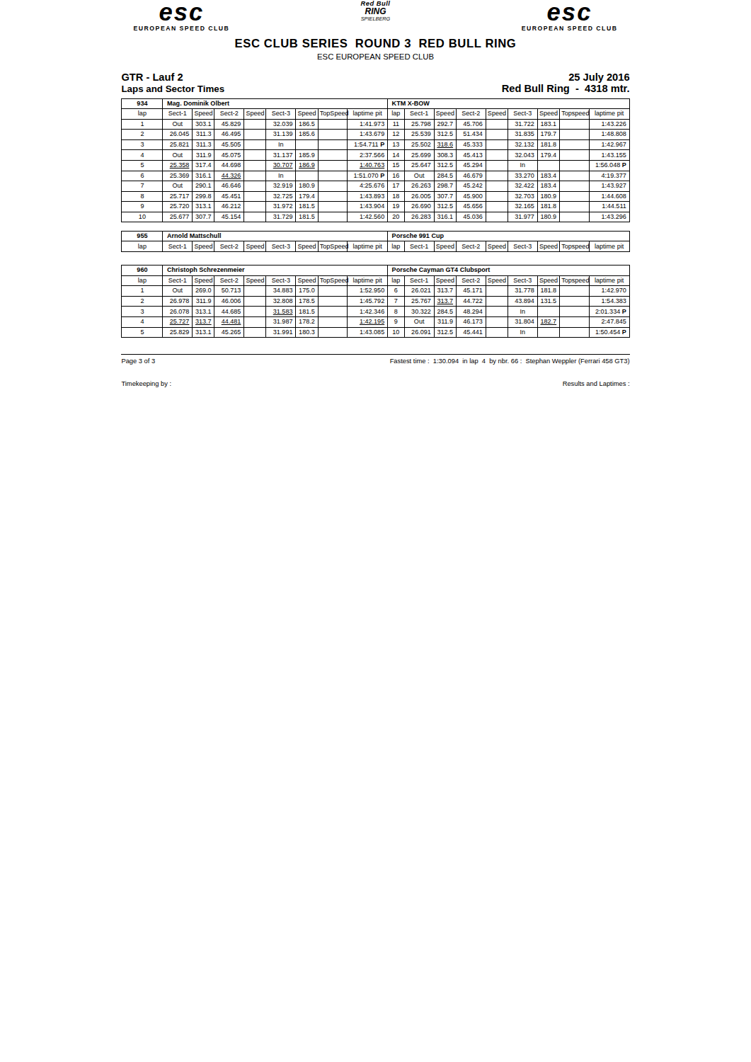esc
EUROPEAN SPEED CLUB
Red Bull
RING
SPIELBERG
esc
EUROPEAN SPEED CLUB
ESC CLUB SERIES ROUND 3 RED BULL RING
ESC EUROPEAN SPEED CLUB
GTR - Lauf 2
Laps and Sector Times
25 July 2016
Red Bull Ring - 4318 mtr.
| 934 | Mag. Dominik Olbert | KTM X-BOW |
| lap | Sect-1 | Speed | Sect-2 | Speed | Sect-3 | Speed | TopSpeed | laptime pit | lap | Sect-1 | Speed | Sect-2 | Speed | Sect-3 | Speed | Topspeed | laptime pit |
| 1 | Out | 303.1 | 45.829 | | 32.039 | 186.5 | | 1:41.973 | 11 | 25.798 | 292.7 | 45.706 | | 31.722 | 183.1 | | 1:43.226 |
| 2 | 26.045 | 311.3 | 46.495 | | 31.139 | 185.6 | | 1:43.679 | 12 | 25.539 | 312.5 | 51.434 | | 31.835 | 179.7 | | 1:48.808 |
| 3 | 25.821 | 311.3 | 45.505 | | In | | | 1:54.711 P | 13 | 25.502 | 318.6 | 45.333 | | 32.132 | 181.8 | | 1:42.967 |
| 4 | Out | 311.9 | 45.075 | | 31.137 | 185.9 | | 2:37.566 | 14 | 25.699 | 308.3 | 45.413 | | 32.043 | 179.4 | | 1:43.155 |
| 5 | 25.358 | 317.4 | 44.698 | | 30.707 | 186.9 | | 1:40.763 | 15 | 25.647 | 312.5 | 45.294 | | In | | | 1:56.048 P |
| 6 | 25.369 | 316.1 | 44.326 | | In | | | 1:51.070 P | 16 | Out | 284.5 | 46.679 | | 33.270 | 183.4 | | 4:19.377 |
| 7 | Out | 290.1 | 46.646 | | 32.919 | 180.9 | | 4:25.676 | 17 | 26.263 | 298.7 | 45.242 | | 32.422 | 183.4 | | 1:43.927 |
| 8 | 25.717 | 299.8 | 45.451 | | 32.725 | 179.4 | | 1:43.893 | 18 | 26.005 | 307.7 | 45.900 | | 32.703 | 180.9 | | 1:44.608 |
| 9 | 25.720 | 313.1 | 46.212 | | 31.972 | 181.5 | | 1:43.904 | 19 | 26.690 | 312.5 | 45.656 | | 32.165 | 181.8 | | 1:44.511 |
| 10 | 25.677 | 307.7 | 45.154 | | 31.729 | 181.5 | | 1:42.560 | 20 | 26.283 | 316.1 | 45.036 | | 31.977 | 180.9 | | 1:43.296 |
| 955 | Arnold Mattschull | Porsche 991 Cup |
| lap | Sect-1 | Speed | Sect-2 | Speed | Sect-3 | Speed | TopSpeed | laptime pit | lap | Sect-1 | Speed | Sect-2 | Speed | Sect-3 | Speed | Topspeed | laptime pit |
| 960 | Christoph Schrezenmeier | Porsche Cayman GT4 Clubsport |
| lap | Sect-1 | Speed | Sect-2 | Speed | Sect-3 | Speed | TopSpeed | laptime pit | lap | Sect-1 | Speed | Sect-2 | Speed | Sect-3 | Speed | Topspeed | laptime pit |
| 1 | Out | 269.0 | 50.713 | | 34.883 | 175.0 | | 1:52.950 | 6 | 26.021 | 313.7 | 45.171 | | 31.778 | 181.8 | | 1:42.970 |
| 2 | 26.978 | 311.9 | 46.006 | | 32.808 | 178.5 | | 1:45.792 | 7 | 25.767 | 313.7 | 44.722 | | 43.894 | 131.5 | | 1:54.383 |
| 3 | 26.078 | 313.1 | 44.685 | | 31.583 | 181.5 | | 1:42.346 | 8 | 30.322 | 284.5 | 48.294 | | In | | | 2:01.334 P |
| 4 | 25.727 | 313.7 | 44.481 | | 31.987 | 178.2 | | 1:42.195 | 9 | Out | 311.9 | 46.173 | | 31.804 | 182.7 | | 2:47.845 |
| 5 | 25.829 | 313.1 | 45.265 | | 31.991 | 180.3 | | 1:43.085 | 10 | 26.091 | 312.5 | 45.441 | | In | | | 1:50.454 P |
Page 3 of 3
Fastest time : 1:30.094 in lap 4 by nbr. 66 : Stephan Weppler (Ferrari 458 GT3)
Timekeeping by :
Results and Laptimes :